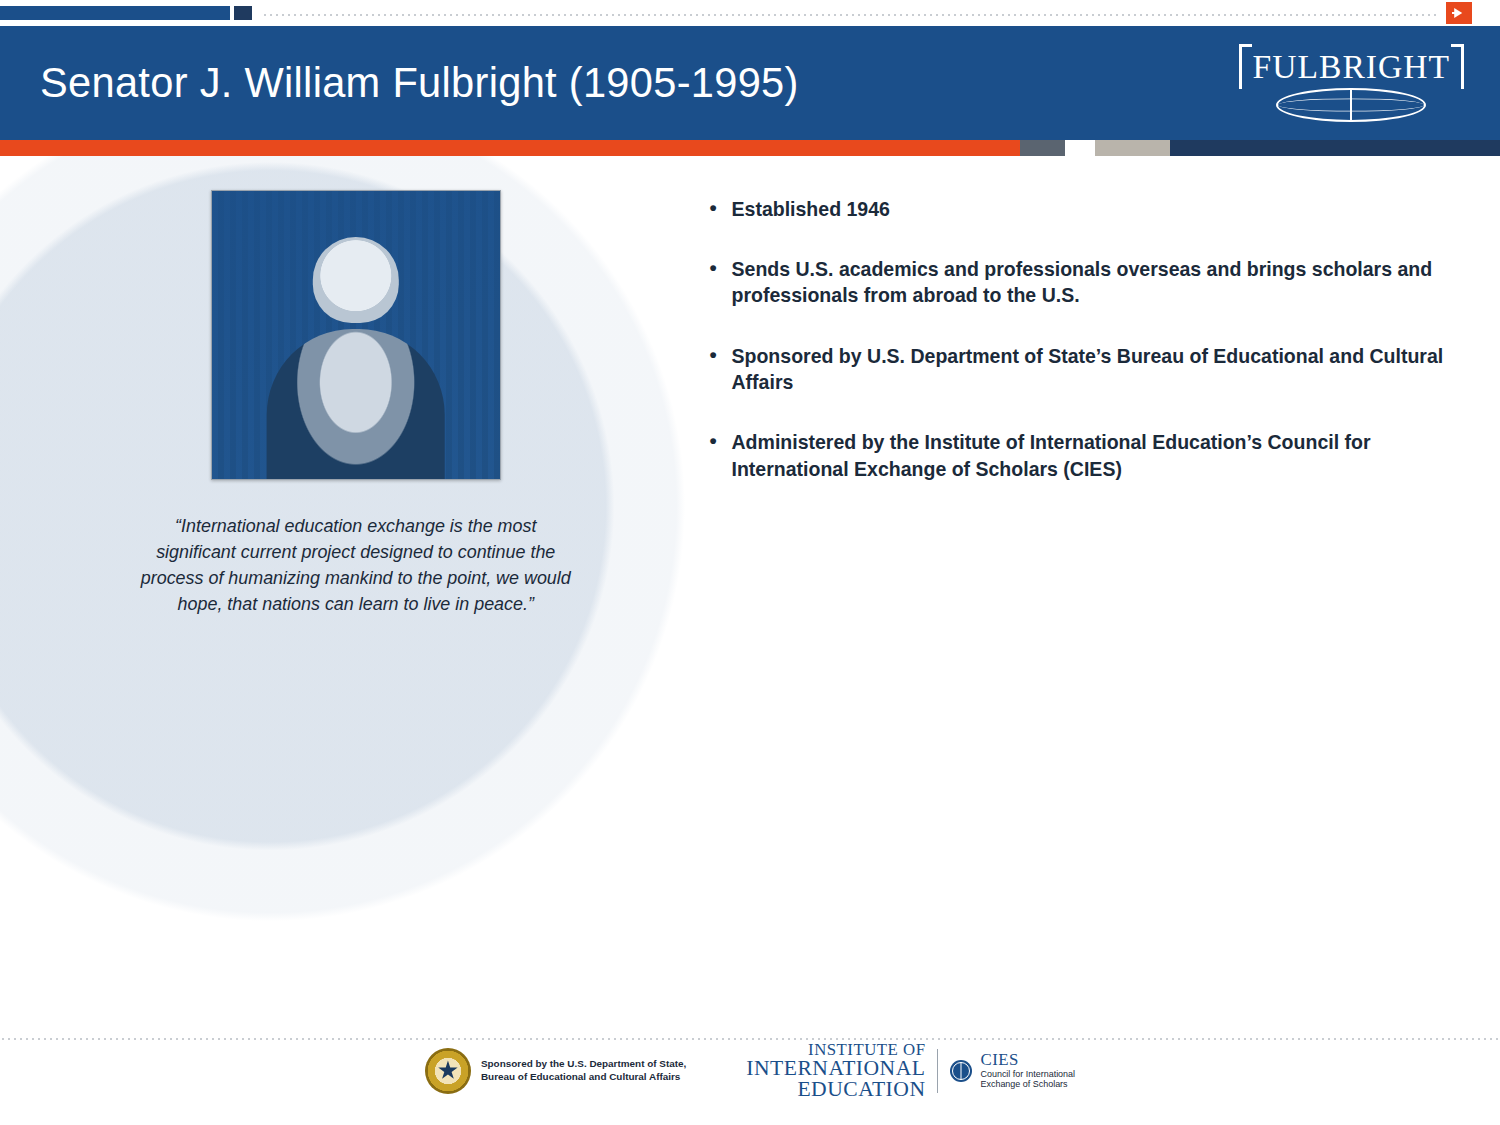Senator J. William Fulbright (1905-1995)
FULBRIGHT
“International education exchange is the most significant current project designed to continue the process of humanizing mankind to the point, we would hope, that nations can learn to live in peace.”
Established 1946
Sends U.S. academics and professionals overseas and brings scholars and professionals from abroad to the U.S.
Sponsored by U.S. Department of State’s Bureau of Educational and Cultural Affairs
Administered by the Institute of International Education’s Council for International Exchange of Scholars (CIES)
Sponsored by the U.S. Department of State,
Bureau of Educational and Cultural Affairs
INSTITUTE OF INTERNATIONAL EDUCATION
CIES Council for International
Exchange of Scholars